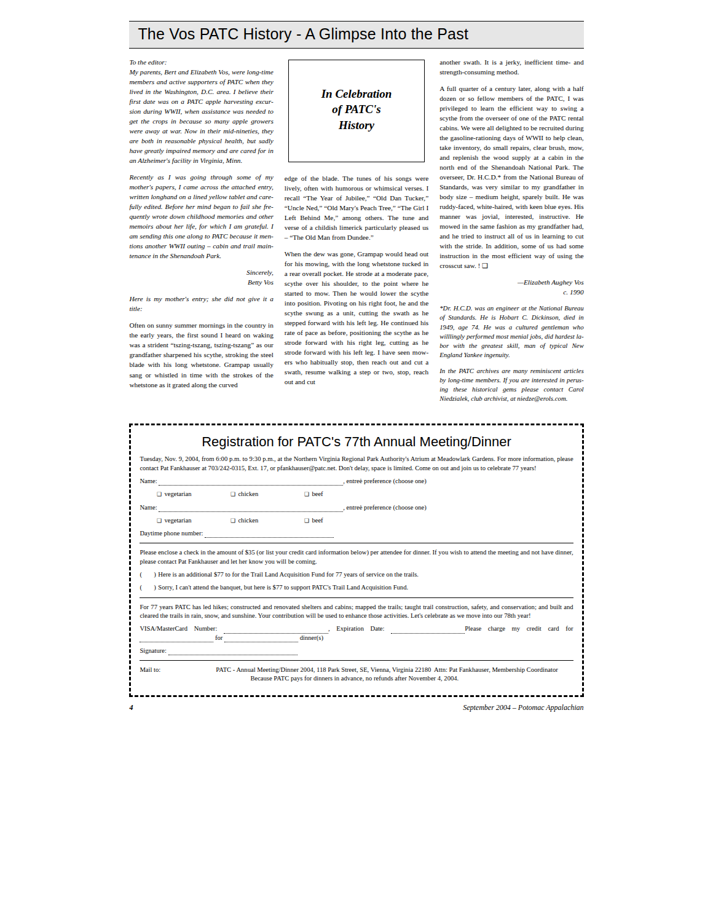The Vos PATC History - A Glimpse Into the Past
To the editor:
My parents, Bert and Elizabeth Vos, were long-time members and active supporters of PATC when they lived in the Washington, D.C. area. I believe their first date was on a PATC apple harvesting excursion during WWII, when assistance was needed to get the crops in because so many apple growers were away at war. Now in their mid-nineties, they are both in reasonable physical health, but sadly have greatly impaired memory and are cared for in an Alzheimer's facility in Virginia, Minn.
Recently as I was going through some of my mother's papers, I came across the attached entry, written longhand on a lined yellow tablet and carefully edited. Before her mind began to fail she frequently wrote down childhood memories and other memoirs about her life, for which I am grateful. I am sending this one along to PATC because it mentions another WWII outing – cabin and trail maintenance in the Shenandoah Park.
Sincerely,
Betty Vos
Here is my mother's entry; she did not give it a title:
Often on sunny summer mornings in the country in the early years, the first sound I heard on waking was a strident “tszing-tszang, tszing-tszang” as our grandfather sharpened his scythe, stroking the steel blade with his long whetstone. Grampap usually sang or whistled in time with the strokes of the whetstone as it grated along the curved
In Celebration
of PATC's
History
edge of the blade. The tunes of his songs were lively, often with humorous or whimsical verses. I recall “The Year of Jubilee,” “Old Dan Tucker,” “Uncle Ned,” “Old Mary's Peach Tree,” “The Girl I Left Behind Me,” among others. The tune and verse of a childish limerick particularly pleased us – “The Old Man from Dundee.”
When the dew was gone, Grampap would head out for his mowing, with the long whetstone tucked in a rear overall pocket. He strode at a moderate pace, scythe over his shoulder, to the point where he started to mow. Then he would lower the scythe into position. Pivoting on his right foot, he and the scythe swung as a unit, cutting the swath as he stepped forward with his left leg. He continued his rate of pace as before, positioning the scythe as he strode forward with his right leg, cutting as he strode forward with his left leg. I have seen mowers who habitually stop, then reach out and cut a swath, resume walking a step or two, stop, reach out and cut
another swath. It is a jerky, inefficient time- and strength-consuming method.
A full quarter of a century later, along with a half dozen or so fellow members of the PATC, I was privileged to learn the efficient way to swing a scythe from the overseer of one of the PATC rental cabins. We were all delighted to be recruited during the gasoline-rationing days of WWII to help clean, take inventory, do small repairs, clear brush, mow, and replenish the wood supply at a cabin in the north end of the Shenandoah National Park. The overseer, Dr. H.C.D.* from the National Bureau of Standards, was very similar to my grandfather in body size – medium height, sparely built. He was ruddy-faced, white-haired, with keen blue eyes. His manner was jovial, interested, instructive. He mowed in the same fashion as my grandfather had, and he tried to instruct all of us in learning to cut with the stride. In addition, some of us had some instruction in the most efficient way of using the crosscut saw. ! ❑
—Elizabeth Aughey Vos
c. 1990
*Dr. H.C.D. was an engineer at the National Bureau of Standards. He is Hobart C. Dickinson, died in 1949, age 74. He was a cultured gentleman who willlingly performed most menial jobs, did hardest labor with the greatest skill, man of typical New England Yankee ingenuity.
In the PATC archives are many reminiscent articles by long-time members. If you are interested in perusing these historical gems please contact Carol Niedzialek, club archivist, at niedze@erols.com.
Registration for PATC's 77th Annual Meeting/Dinner
Tuesday, Nov. 9, 2004, from 6:00 p.m. to 9:30 p.m., at the Northern Virginia Regional Park Authority's Atrium at Meadowlark Gardens. For more information, please contact Pat Fankhauser at 703/242-0315, Ext. 17, or pfankhauser@patc.net. Don't delay, space is limited. Come on out and join us to celebrate 77 years!
Name: , entreè preference (choose one)
vegetarian chicken beef
Name: , entreè preference (choose one)
vegetarian chicken beef
Daytime phone number:
Please enclose a check in the amount of $35 (or list your credit card information below) per attendee for dinner. If you wish to attend the meeting and not have dinner, please contact Pat Fankhauser and let her know you will be coming.
( ) Here is an additional $77 to for the Trail Land Acquisition Fund for 77 years of service on the trails.
( ) Sorry, I can't attend the banquet, but here is $77 to support PATC's Trail Land Acquisition Fund.
For 77 years PATC has led hikes; constructed and renovated shelters and cabins; mapped the trails; taught trail construction, safety, and conservation; and built and cleared the trails in rain, snow, and sunshine. Your contribution will be used to enhance those activities. Let's celebrate as we move into our 78th year!
VISA/MasterCard Number: , Expiration Date: Please charge my credit card for for dinner(s)
Signature:
Mail to: PATC - Annual Meeting/Dinner 2004, 118 Park Street, SE, Vienna, Virginia 22180 Attn: Pat Fankhauser, Membership Coordinator
Because PATC pays for dinners in advance, no refunds after November 4, 2004.
4
September 2004 – Potomac Appalachian